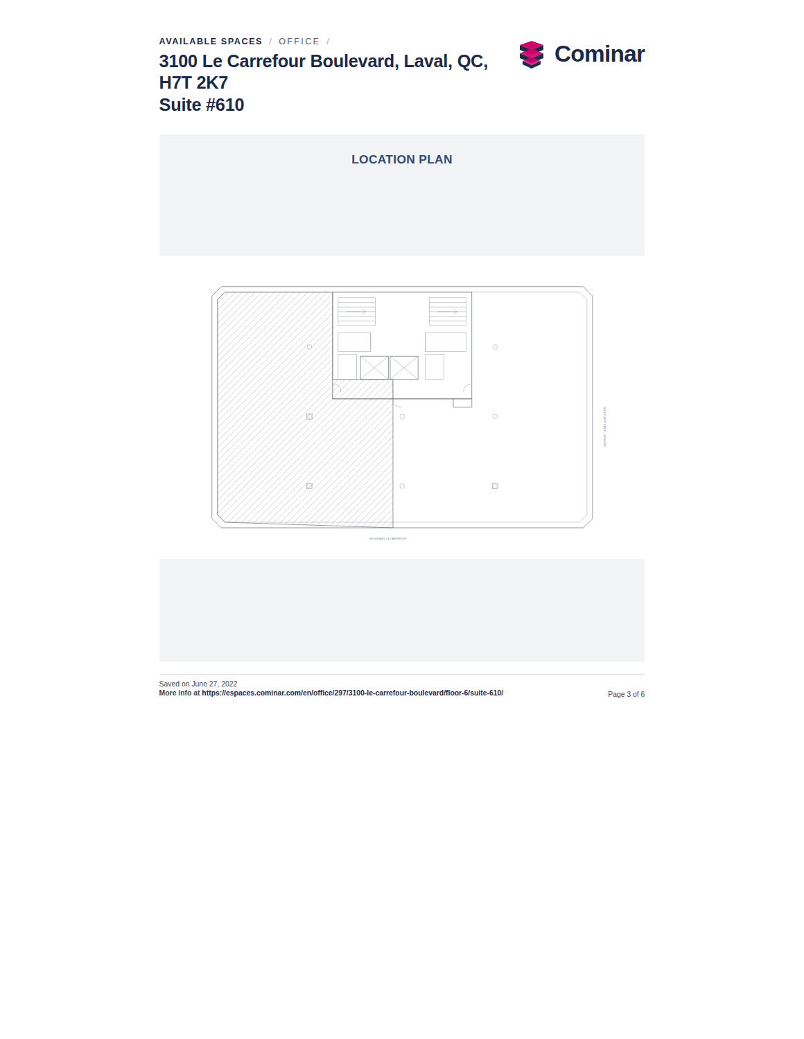AVAILABLE SPACES / OFFICE /
3100 Le Carrefour Boulevard, Laval, QC, H7T 2K7
Suite #610
Cominar
LOCATION PLAN
BOULEVARD LE CARREFOUR BOULEVARD DANIEL-JOHNSON
Saved on June 27, 2022
More info at https://espaces.cominar.com/en/office/297/3100-le-carrefour-boulevard/floor-6/suite-610/
Page 3 of 6